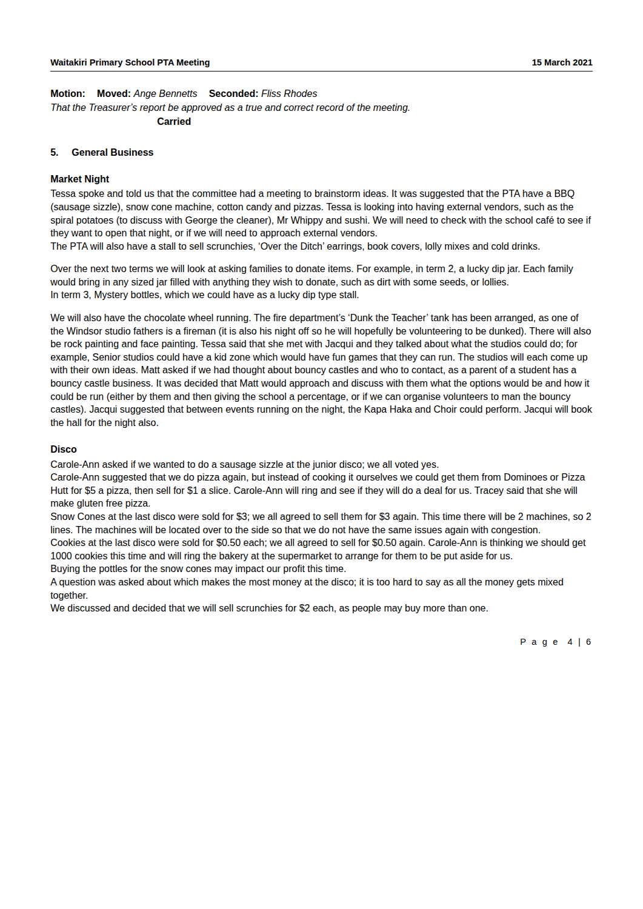Waitakiri Primary School PTA Meeting 15 March 2021
Motion: Moved: Ange Bennetts Seconded: Fliss Rhodes
That the Treasurer’s report be approved as a true and correct record of the meeting.
Carried
5. General Business
Market Night
Tessa spoke and told us that the committee had a meeting to brainstorm ideas. It was suggested that the PTA have a BBQ (sausage sizzle), snow cone machine, cotton candy and pizzas. Tessa is looking into having external vendors, such as the spiral potatoes (to discuss with George the cleaner), Mr Whippy and sushi. We will need to check with the school café to see if they want to open that night, or if we will need to approach external vendors.
The PTA will also have a stall to sell scrunchies, ‘Over the Ditch’ earrings, book covers, lolly mixes and cold drinks.
Over the next two terms we will look at asking families to donate items. For example, in term 2, a lucky dip jar. Each family would bring in any sized jar filled with anything they wish to donate, such as dirt with some seeds, or lollies.
In term 3, Mystery bottles, which we could have as a lucky dip type stall.
We will also have the chocolate wheel running. The fire department’s ‘Dunk the Teacher’ tank has been arranged, as one of the Windsor studio fathers is a fireman (it is also his night off so he will hopefully be volunteering to be dunked). There will also be rock painting and face painting. Tessa said that she met with Jacqui and they talked about what the studios could do; for example, Senior studios could have a kid zone which would have fun games that they can run. The studios will each come up with their own ideas. Matt asked if we had thought about bouncy castles and who to contact, as a parent of a student has a bouncy castle business. It was decided that Matt would approach and discuss with them what the options would be and how it could be run (either by them and then giving the school a percentage, or if we can organise volunteers to man the bouncy castles). Jacqui suggested that between events running on the night, the Kapa Haka and Choir could perform. Jacqui will book the hall for the night also.
Disco
Carole-Ann asked if we wanted to do a sausage sizzle at the junior disco; we all voted yes.
Carole-Ann suggested that we do pizza again, but instead of cooking it ourselves we could get them from Dominoes or Pizza Hutt for $5 a pizza, then sell for $1 a slice. Carole-Ann will ring and see if they will do a deal for us. Tracey said that she will make gluten free pizza.
Snow Cones at the last disco were sold for $3; we all agreed to sell them for $3 again. This time there will be 2 machines, so 2 lines. The machines will be located over to the side so that we do not have the same issues again with congestion.
Cookies at the last disco were sold for $0.50 each; we all agreed to sell for $0.50 again. Carole-Ann is thinking we should get 1000 cookies this time and will ring the bakery at the supermarket to arrange for them to be put aside for us.
Buying the pottles for the snow cones may impact our profit this time.
A question was asked about which makes the most money at the disco; it is too hard to say as all the money gets mixed together.
We discussed and decided that we will sell scrunchies for $2 each, as people may buy more than one.
P a g e 4 | 6